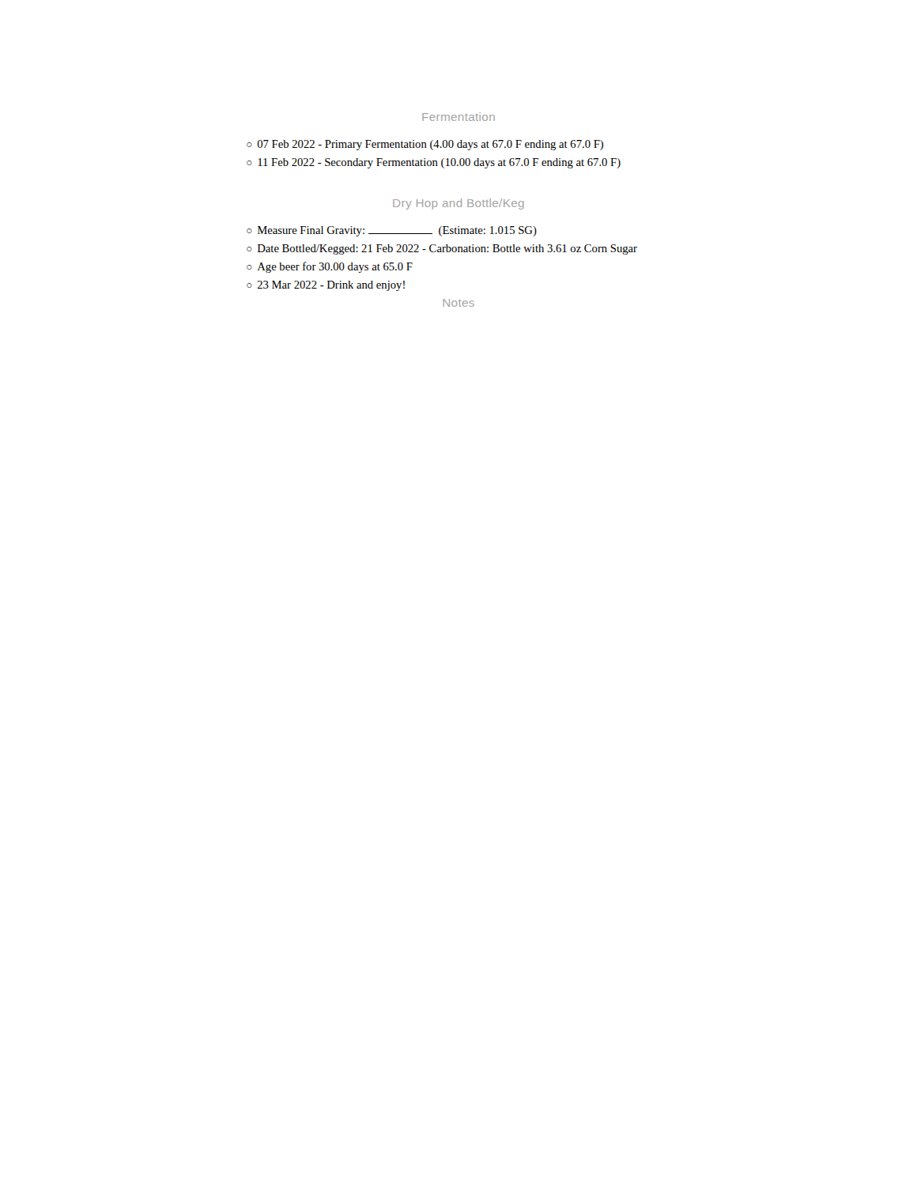Fermentation
07 Feb 2022 - Primary Fermentation (4.00 days at 67.0 F ending at 67.0 F)
11 Feb 2022 - Secondary Fermentation (10.00 days at 67.0 F ending at 67.0 F)
Dry Hop and Bottle/Keg
Measure Final Gravity: (Estimate: 1.015 SG)
Date Bottled/Kegged: 21 Feb 2022 - Carbonation: Bottle with 3.61 oz Corn Sugar
Age beer for 30.00 days at 65.0 F
23 Mar 2022 - Drink and enjoy!
Notes